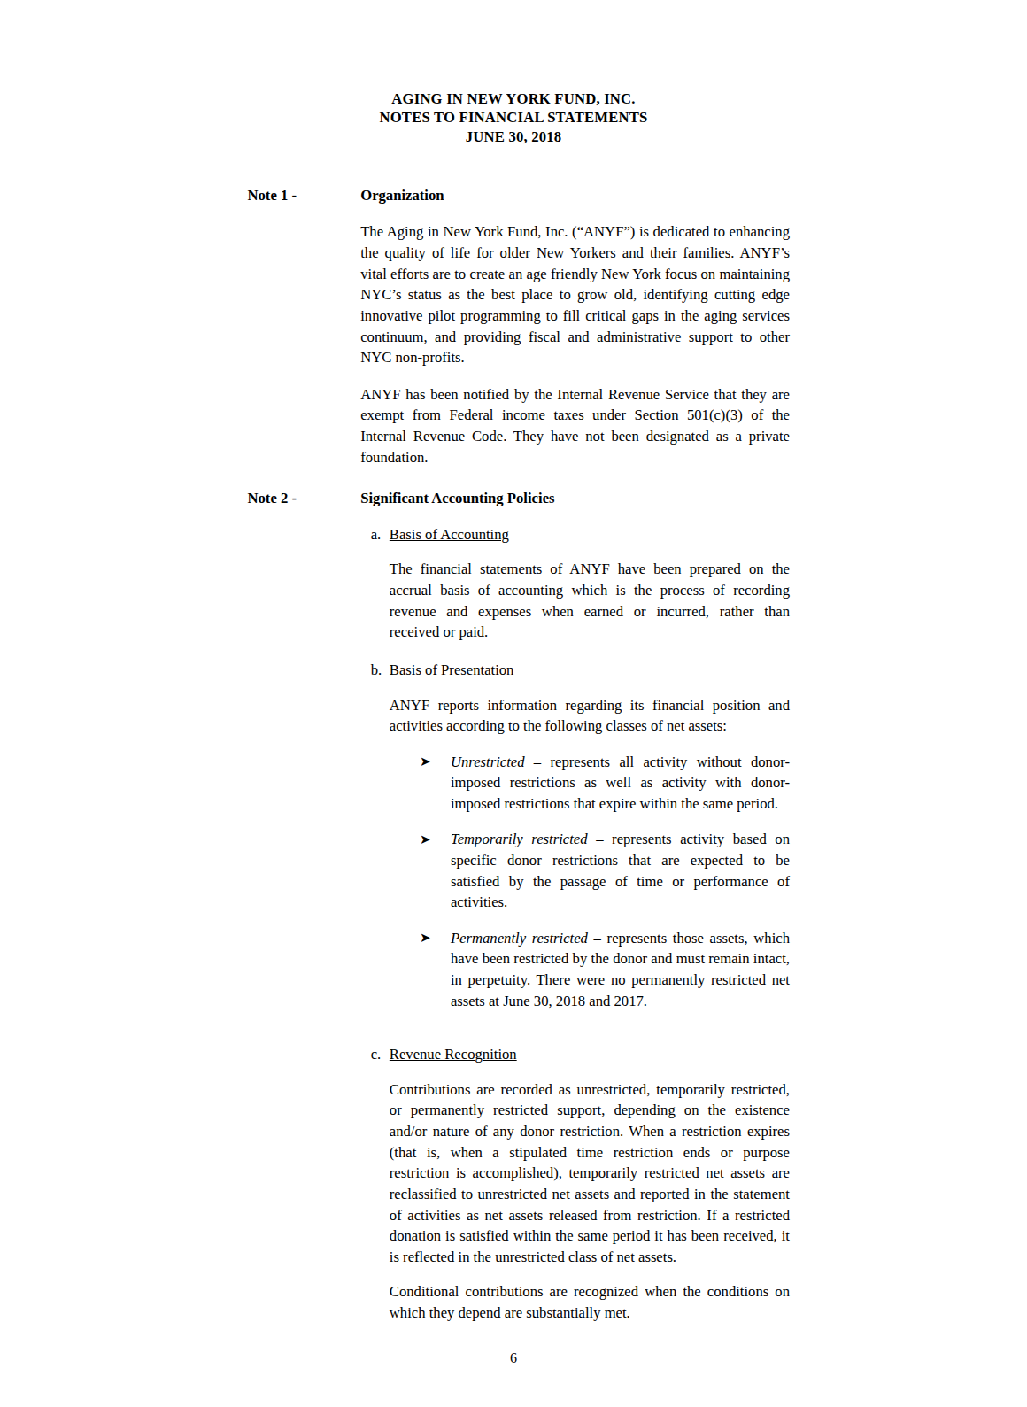AGING IN NEW YORK FUND, INC.
NOTES TO FINANCIAL STATEMENTS
JUNE 30, 2018
Note 1 -
Organization
The Aging in New York Fund, Inc. (“ANYF”) is dedicated to enhancing the quality of life for older New Yorkers and their families. ANYF’s vital efforts are to create an age friendly New York focus on maintaining NYC’s status as the best place to grow old, identifying cutting edge innovative pilot programming to fill critical gaps in the aging services continuum, and providing fiscal and administrative support to other NYC non-profits.
ANYF has been notified by the Internal Revenue Service that they are exempt from Federal income taxes under Section 501(c)(3) of the Internal Revenue Code. They have not been designated as a private foundation.
Note 2 -
Significant Accounting Policies
a.
Basis of Accounting
The financial statements of ANYF have been prepared on the accrual basis of accounting which is the process of recording revenue and expenses when earned or incurred, rather than received or paid.
b.
Basis of Presentation
ANYF reports information regarding its financial position and activities according to the following classes of net assets:
Unrestricted – represents all activity without donor-imposed restrictions as well as activity with donor-imposed restrictions that expire within the same period.
Temporarily restricted – represents activity based on specific donor restrictions that are expected to be satisfied by the passage of time or performance of activities.
Permanently restricted – represents those assets, which have been restricted by the donor and must remain intact, in perpetuity. There were no permanently restricted net assets at June 30, 2018 and 2017.
c.
Revenue Recognition
Contributions are recorded as unrestricted, temporarily restricted, or permanently restricted support, depending on the existence and/or nature of any donor restriction. When a restriction expires (that is, when a stipulated time restriction ends or purpose restriction is accomplished), temporarily restricted net assets are reclassified to unrestricted net assets and reported in the statement of activities as net assets released from restriction. If a restricted donation is satisfied within the same period it has been received, it is reflected in the unrestricted class of net assets.
Conditional contributions are recognized when the conditions on which they depend are substantially met.
6